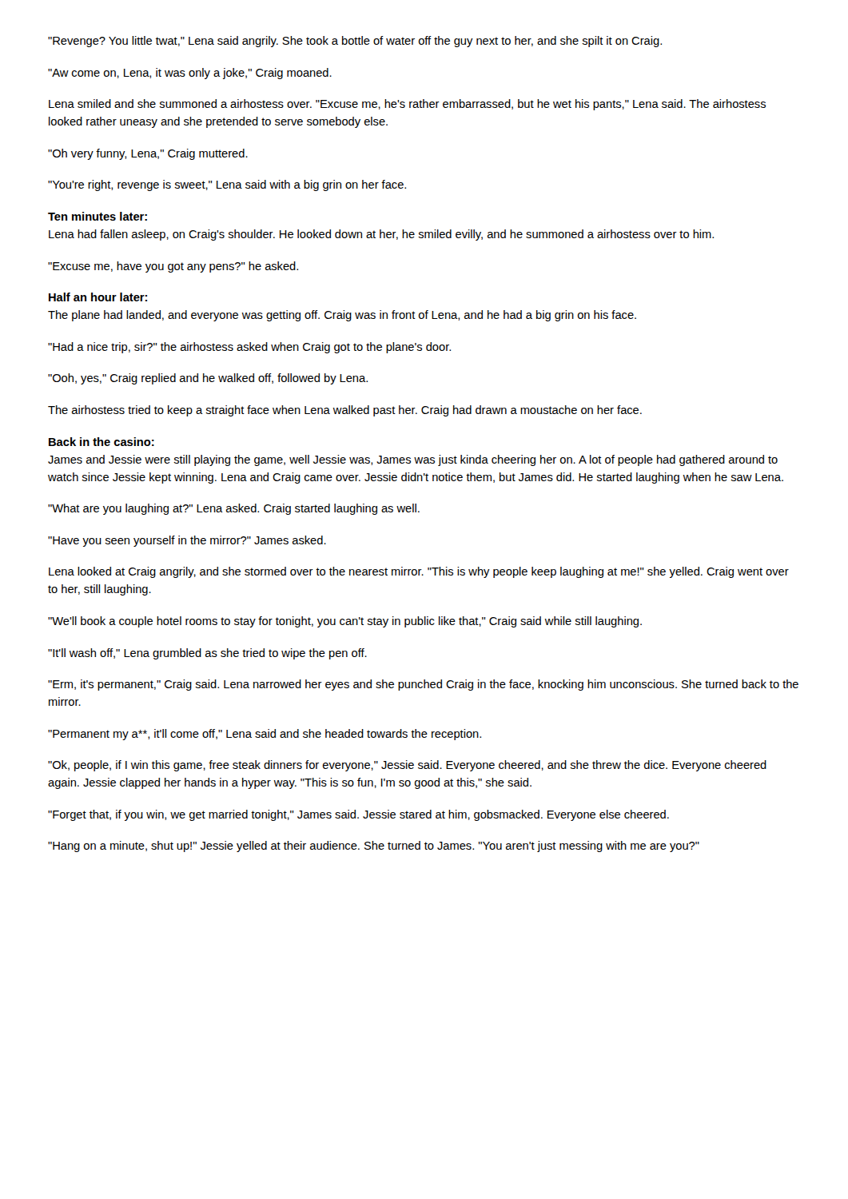"Revenge? You little twat," Lena said angrily. She took a bottle of water off the guy next to her, and she spilt it on Craig.
"Aw come on, Lena, it was only a joke," Craig moaned.
Lena smiled and she summoned a airhostess over. "Excuse me, he's rather embarrassed, but he wet his pants," Lena said. The airhostess looked rather uneasy and she pretended to serve somebody else.
"Oh very funny, Lena," Craig muttered.
"You're right, revenge is sweet," Lena said with a big grin on her face.
Ten minutes later:
Lena had fallen asleep, on Craig's shoulder. He looked down at her, he smiled evilly, and he summoned a airhostess over to him.
"Excuse me, have you got any pens?" he asked.
Half an hour later:
The plane had landed, and everyone was getting off. Craig was in front of Lena, and he had a big grin on his face.
"Had a nice trip, sir?" the airhostess asked when Craig got to the plane's door.
"Ooh, yes," Craig replied and he walked off, followed by Lena.
The airhostess tried to keep a straight face when Lena walked past her. Craig had drawn a moustache on her face.
Back in the casino:
James and Jessie were still playing the game, well Jessie was, James was just kinda cheering her on. A lot of people had gathered around to watch since Jessie kept winning. Lena and Craig came over. Jessie didn't notice them, but James did. He started laughing when he saw Lena.
"What are you laughing at?" Lena asked. Craig started laughing as well.
"Have you seen yourself in the mirror?" James asked.
Lena looked at Craig angrily, and she stormed over to the nearest mirror. "This is why people keep laughing at me!" she yelled. Craig went over to her, still laughing.
"We'll book a couple hotel rooms to stay for tonight, you can't stay in public like that," Craig said while still laughing.
"It'll wash off," Lena grumbled as she tried to wipe the pen off.
"Erm, it's permanent," Craig said. Lena narrowed her eyes and she punched Craig in the face, knocking him unconscious. She turned back to the mirror.
"Permanent my a**, it'll come off," Lena said and she headed towards the reception.
"Ok, people, if I win this game, free steak dinners for everyone," Jessie said. Everyone cheered, and she threw the dice. Everyone cheered again. Jessie clapped her hands in a hyper way. "This is so fun, I'm so good at this," she said.
"Forget that, if you win, we get married tonight," James said. Jessie stared at him, gobsmacked. Everyone else cheered.
"Hang on a minute, shut up!" Jessie yelled at their audience. She turned to James. "You aren't just messing with me are you?"